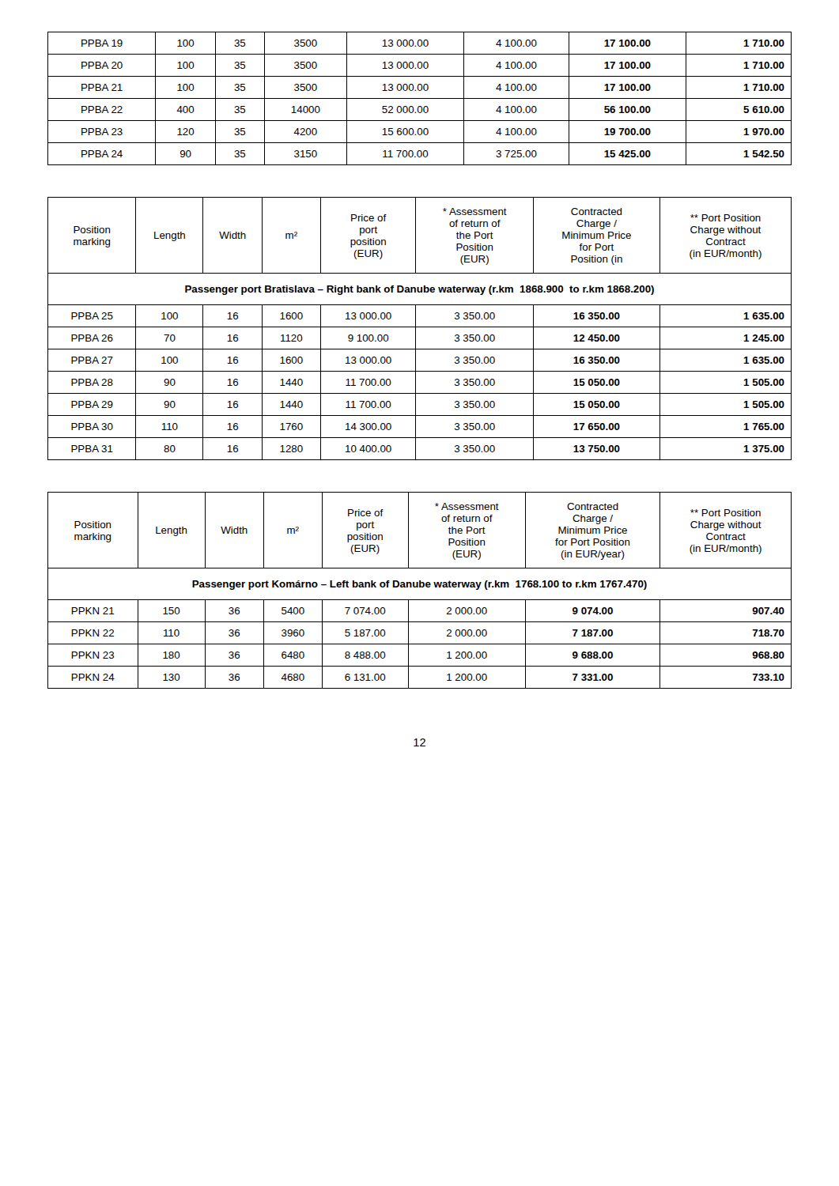| PPBA 19 | 100 | 35 | 3500 | 13 000.00 | 4 100.00 | 17 100.00 | 1 710.00 |
| PPBA 20 | 100 | 35 | 3500 | 13 000.00 | 4 100.00 | 17 100.00 | 1 710.00 |
| PPBA 21 | 100 | 35 | 3500 | 13 000.00 | 4 100.00 | 17 100.00 | 1 710.00 |
| PPBA 22 | 400 | 35 | 14000 | 52 000.00 | 4 100.00 | 56 100.00 | 5 610.00 |
| PPBA 23 | 120 | 35 | 4200 | 15 600.00 | 4 100.00 | 19 700.00 | 1 970.00 |
| PPBA 24 | 90 | 35 | 3150 | 11 700.00 | 3 725.00 | 15 425.00 | 1 542.50 |
| Position marking | Length | Width | m² | Price of port position (EUR) | * Assessment of return of the Port Position (EUR) | Contracted Charge / Minimum Price for Port Position (in | ** Port Position Charge without Contract (in EUR/month) |
| --- | --- | --- | --- | --- | --- | --- | --- |
| Passenger port Bratislava – Right bank of Danube waterway (r.km 1868.900 to r.km 1868.200) |
| PPBA 25 | 100 | 16 | 1600 | 13 000.00 | 3 350.00 | 16 350.00 | 1 635.00 |
| PPBA 26 | 70 | 16 | 1120 | 9 100.00 | 3 350.00 | 12 450.00 | 1 245.00 |
| PPBA 27 | 100 | 16 | 1600 | 13 000.00 | 3 350.00 | 16 350.00 | 1 635.00 |
| PPBA 28 | 90 | 16 | 1440 | 11 700.00 | 3 350.00 | 15 050.00 | 1 505.00 |
| PPBA 29 | 90 | 16 | 1440 | 11 700.00 | 3 350.00 | 15 050.00 | 1 505.00 |
| PPBA 30 | 110 | 16 | 1760 | 14 300.00 | 3 350.00 | 17 650.00 | 1 765.00 |
| PPBA 31 | 80 | 16 | 1280 | 10 400.00 | 3 350.00 | 13 750.00 | 1 375.00 |
| Position marking | Length | Width | m² | Price of port position (EUR) | * Assessment of return of the Port Position (EUR) | Contracted Charge / Minimum Price for Port Position (in EUR/year) | ** Port Position Charge without Contract (in EUR/month) |
| --- | --- | --- | --- | --- | --- | --- | --- |
| Passenger port Komárno – Left bank of Danube waterway (r.km 1768.100 to r.km 1767.470) |
| PPKN 21 | 150 | 36 | 5400 | 7 074.00 | 2 000.00 | 9 074.00 | 907.40 |
| PPKN 22 | 110 | 36 | 3960 | 5 187.00 | 2 000.00 | 7 187.00 | 718.70 |
| PPKN 23 | 180 | 36 | 6480 | 8 488.00 | 1 200.00 | 9 688.00 | 968.80 |
| PPKN 24 | 130 | 36 | 4680 | 6 131.00 | 1 200.00 | 7 331.00 | 733.10 |
12